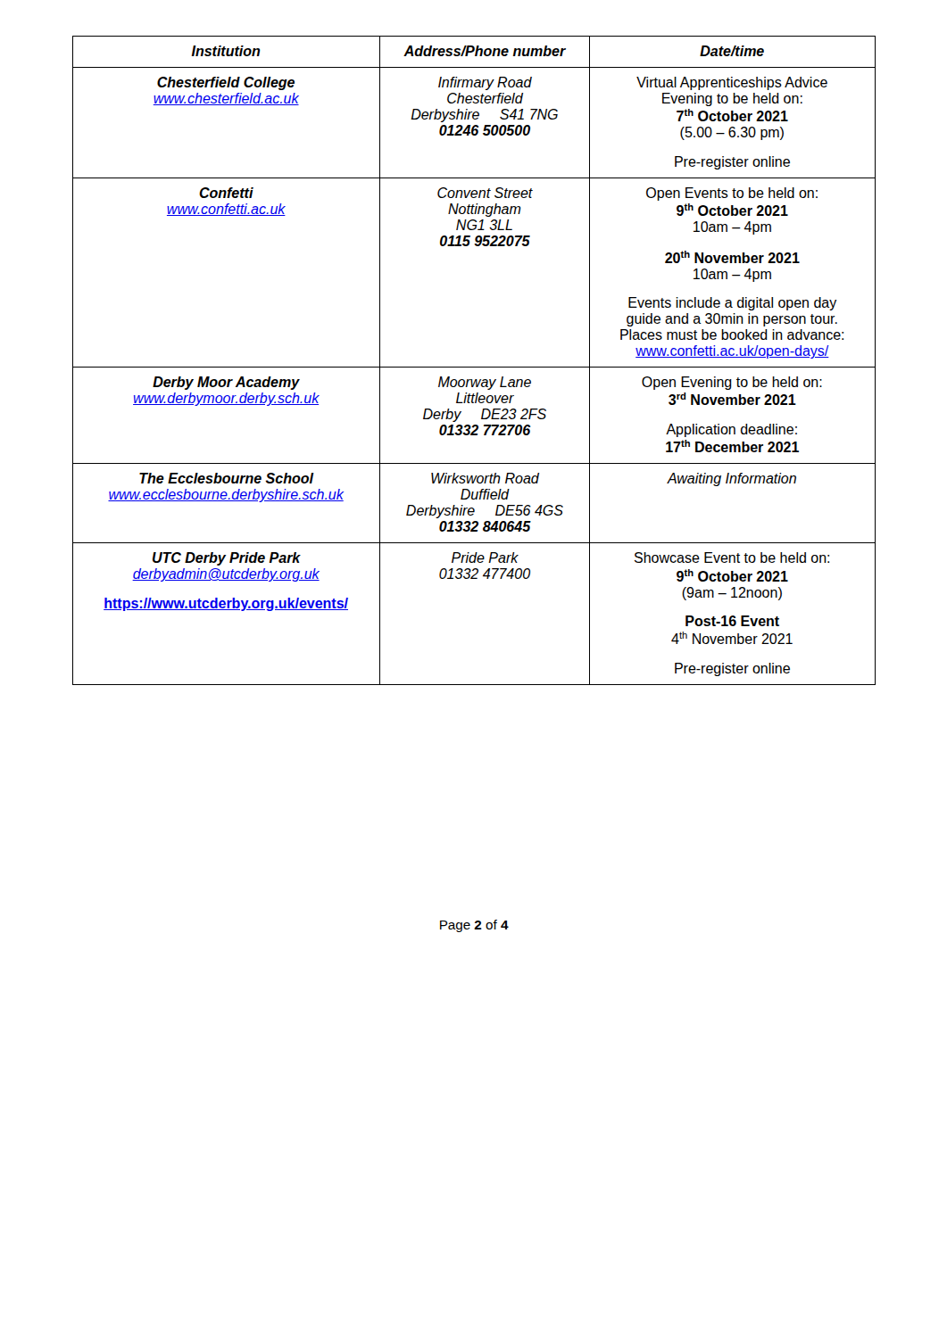| Institution | Address/Phone number | Date/time |
| --- | --- | --- |
| Chesterfield College www.chesterfield.ac.uk | Infirmary Road Chesterfield Derbyshire S41 7NG 01246 500500 | Virtual Apprenticeships Advice Evening to be held on: 7 th October 2021 (5.00 – 6.30 pm) Pre-register online |
| Confetti www.confetti.ac.uk | Convent Street Nottingham NG1 3LL 0115 9522075 | Open Events to be held on: 9 th October 2021 10am – 4pm 20 th November 2021 10am – 4pm Events include a digital open day guide and a 30min in person tour. Places must be booked in advance: www.confetti.ac.uk/open-days/ |
| Derby Moor Academy www.derbymoor.derby.sch.uk | Moorway Lane Littleover Derby DE23 2FS 01332 772706 | Open Evening to be held on: 3 rd November 2021 Application deadline: 17 th December 2021 |
| The Ecclesbourne School www.ecclesbourne.derbyshire.sch.uk | Wirksworth Road Duffield Derbyshire DE56 4GS 01332 840645 | Awaiting Information |
| UTC Derby Pride Park derbyadmin@utcderby.org.uk https://www.utcderby.org.uk/events/ | Pride Park 01332 477400 | Showcase Event to be held on: 9 th October 2021 (9am – 12noon) Post-16 Event 4 th November 2021 Pre-register online |
Page 2 of 4